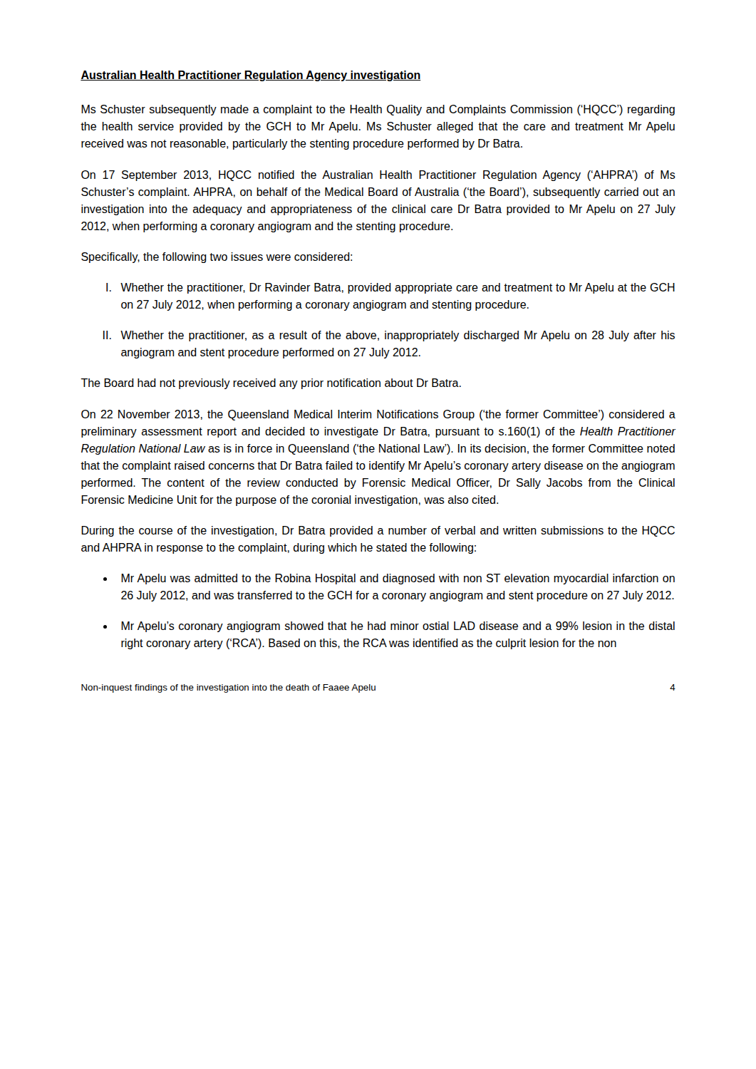Australian Health Practitioner Regulation Agency investigation
Ms Schuster subsequently made a complaint to the Health Quality and Complaints Commission (‘HQCC’) regarding the health service provided by the GCH to Mr Apelu. Ms Schuster alleged that the care and treatment Mr Apelu received was not reasonable, particularly the stenting procedure performed by Dr Batra.
On 17 September 2013, HQCC notified the Australian Health Practitioner Regulation Agency (‘AHPRA’) of Ms Schuster’s complaint. AHPRA, on behalf of the Medical Board of Australia (‘the Board’), subsequently carried out an investigation into the adequacy and appropriateness of the clinical care Dr Batra provided to Mr Apelu on 27 July 2012, when performing a coronary angiogram and the stenting procedure.
Specifically, the following two issues were considered:
Whether the practitioner, Dr Ravinder Batra, provided appropriate care and treatment to Mr Apelu at the GCH on 27 July 2012, when performing a coronary angiogram and stenting procedure.
Whether the practitioner, as a result of the above, inappropriately discharged Mr Apelu on 28 July after his angiogram and stent procedure performed on 27 July 2012.
The Board had not previously received any prior notification about Dr Batra.
On 22 November 2013, the Queensland Medical Interim Notifications Group (‘the former Committee’) considered a preliminary assessment report and decided to investigate Dr Batra, pursuant to s.160(1) of the Health Practitioner Regulation National Law as is in force in Queensland (‘the National Law’). In its decision, the former Committee noted that the complaint raised concerns that Dr Batra failed to identify Mr Apelu’s coronary artery disease on the angiogram performed. The content of the review conducted by Forensic Medical Officer, Dr Sally Jacobs from the Clinical Forensic Medicine Unit for the purpose of the coronial investigation, was also cited.
During the course of the investigation, Dr Batra provided a number of verbal and written submissions to the HQCC and AHPRA in response to the complaint, during which he stated the following:
Mr Apelu was admitted to the Robina Hospital and diagnosed with non ST elevation myocardial infarction on 26 July 2012, and was transferred to the GCH for a coronary angiogram and stent procedure on 27 July 2012.
Mr Apelu’s coronary angiogram showed that he had minor ostial LAD disease and a 99% lesion in the distal right coronary artery (‘RCA’). Based on this, the RCA was identified as the culprit lesion for the non
Non-inquest findings of the investigation into the death of Faaee Apelu 4